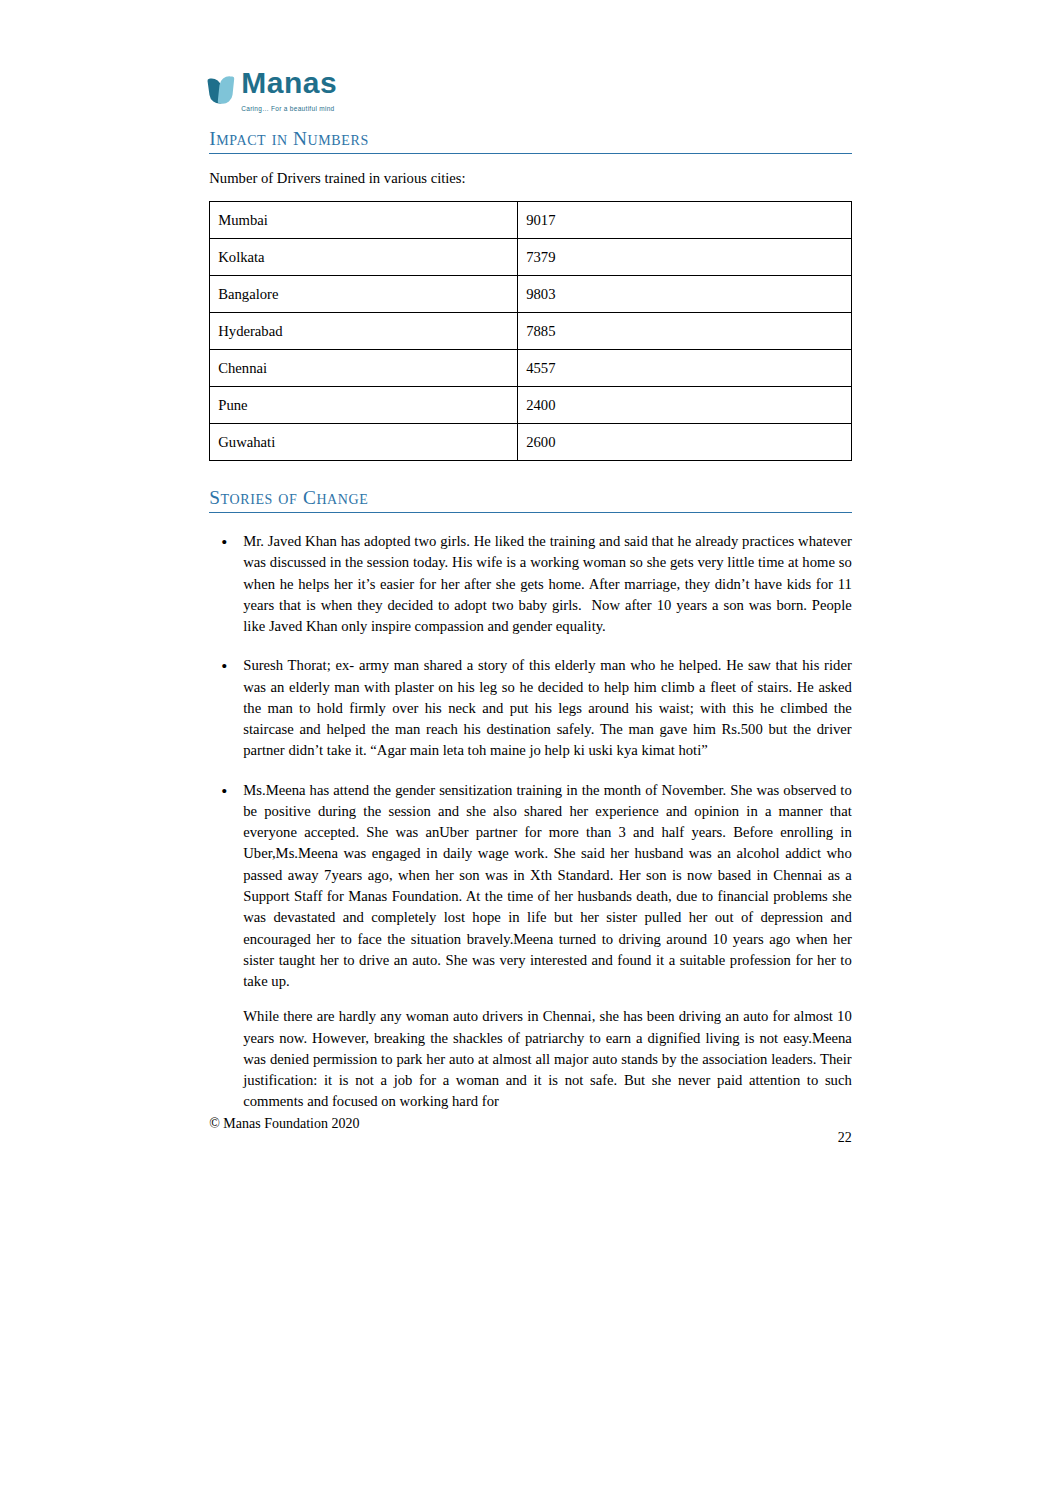Manas
Caring… For a beautiful mind
Impact in Numbers
Number of Drivers trained in various cities:
| Mumbai | 9017 |
| Kolkata | 7379 |
| Bangalore | 9803 |
| Hyderabad | 7885 |
| Chennai | 4557 |
| Pune | 2400 |
| Guwahati | 2600 |
Stories of Change
Mr. Javed Khan has adopted two girls. He liked the training and said that he already practices whatever was discussed in the session today. His wife is a working woman so she gets very little time at home so when he helps her it’s easier for her after she gets home. After marriage, they didn’t have kids for 11 years that is when they decided to adopt two baby girls. Now after 10 years a son was born. People like Javed Khan only inspire compassion and gender equality.
Suresh Thorat; ex- army man shared a story of this elderly man who he helped. He saw that his rider was an elderly man with plaster on his leg so he decided to help him climb a fleet of stairs. He asked the man to hold firmly over his neck and put his legs around his waist; with this he climbed the staircase and helped the man reach his destination safely. The man gave him Rs.500 but the driver partner didn’t take it. “Agar main leta toh maine jo help ki uski kya kimat hoti”
Ms.Meena has attend the gender sensitization training in the month of November. She was observed to be positive during the session and she also shared her experience and opinion in a manner that everyone accepted. She was anUber partner for more than 3 and half years. Before enrolling in Uber,Ms.Meena was engaged in daily wage work. She said her husband was an alcohol addict who passed away 7years ago, when her son was in Xth Standard. Her son is now based in Chennai as a Support Staff for Manas Foundation. At the time of her husbands death, due to financial problems she was devastated and completely lost hope in life but her sister pulled her out of depression and encouraged her to face the situation bravely.Meena turned to driving around 10 years ago when her sister taught her to drive an auto. She was very interested and found it a suitable profession for her to take up.
While there are hardly any woman auto drivers in Chennai, she has been driving an auto for almost 10 years now. However, breaking the shackles of patriarchy to earn a dignified living is not easy.Meena was denied permission to park her auto at almost all major auto stands by the association leaders. Their justification: it is not a job for a woman and it is not safe. But she never paid attention to such comments and focused on working hard for
© Manas Foundation 2020 22